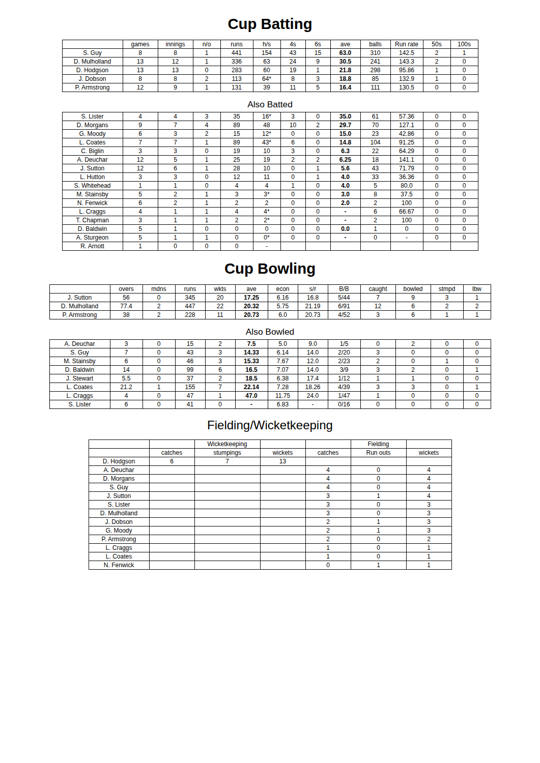Cup Batting
| | games | innings | n/o | runs | h/s | 4s | 6s | ave | balls | Run rate | 50s | 100s |
| --- | --- | --- | --- | --- | --- | --- | --- | --- | --- | --- | --- | --- |
| S. Guy | 8 | 8 | 1 | 441 | 154 | 43 | 15 | 63.0 | 310 | 142.5 | 2 | 1 |
| D. Mulholland | 13 | 12 | 1 | 336 | 63 | 24 | 9 | 30.5 | 241 | 143.3 | 2 | 0 |
| D. Hodgson | 13 | 13 | 0 | 283 | 60 | 19 | 1 | 21.8 | 298 | 95.86 | 1 | 0 |
| J. Dobson | 8 | 8 | 2 | 113 | 64* | 8 | 3 | 18.8 | 85 | 132.9 | 1 | 0 |
| P. Armstrong | 12 | 9 | 1 | 131 | 39 | 11 | 5 | 16.4 | 111 | 130.5 | 0 | 0 |
Also Batted
| S. Lister | 4 | 4 | 3 | 35 | 16* | 3 | 0 | 35.0 | 61 | 57.36 | 0 | 0 |
| D. Morgans | 9 | 7 | 4 | 89 | 48 | 10 | 2 | 29.7 | 70 | 127.1 | 0 | 0 |
| G. Moody | 6 | 3 | 2 | 15 | 12* | 0 | 0 | 15.0 | 23 | 42.86 | 0 | 0 |
| L. Coates | 7 | 7 | 1 | 89 | 43* | 6 | 0 | 14.8 | 104 | 91.25 | 0 | 0 |
| C. Biglin | 3 | 3 | 0 | 19 | 10 | 3 | 0 | 6.3 | 22 | 64.29 | 0 | 0 |
| A. Deuchar | 12 | 5 | 1 | 25 | 19 | 2 | 2 | 6.25 | 18 | 141.1 | 0 | 0 |
| J. Sutton | 12 | 6 | 1 | 28 | 10 | 0 | 1 | 5.6 | 43 | 71.79 | 0 | 0 |
| L. Hutton | 3 | 3 | 0 | 12 | 11 | 0 | 1 | 4.0 | 33 | 36.36 | 0 | 0 |
| S. Whitehead | 1 | 1 | 0 | 4 | 4 | 1 | 0 | 4.0 | 5 | 80.0 | 0 | 0 |
| M. Stainsby | 5 | 2 | 1 | 3 | 3* | 0 | 0 | 3.0 | 8 | 37.5 | 0 | 0 |
| N. Fenwick | 6 | 2 | 1 | 2 | 2 | 0 | 0 | 2.0 | 2 | 100 | 0 | 0 |
| L. Craggs | 4 | 1 | 1 | 4 | 4* | 0 | 0 | - | 6 | 66.67 | 0 | 0 |
| T. Chapman | 3 | 1 | 1 | 2 | 2* | 0 | 0 | - | 2 | 100 | 0 | 0 |
| D. Baldwin | 5 | 1 | 0 | 0 | 0 | 0 | 0 | 0.0 | 1 | 0 | 0 | 0 |
| A. Sturgeon | 5 | 1 | 1 | 0 | 0* | 0 | 0 | - | 0 | - | 0 | 0 |
| R. Arnott | 1 | 0 | 0 | 0 | - | | | | | | | |
Cup Bowling
| | overs | mdns | runs | wkts | ave | econ | s/r | B/B | caught | bowled | stmpd | lbw |
| --- | --- | --- | --- | --- | --- | --- | --- | --- | --- | --- | --- | --- |
| J. Sutton | 56 | 0 | 345 | 20 | 17.25 | 6.16 | 16.8 | 5/44 | 7 | 9 | 3 | 1 |
| D. Mulholland | 77.4 | 2 | 447 | 22 | 20.32 | 5.75 | 21.19 | 6/91 | 12 | 6 | 2 | 2 |
| P. Armstrong | 38 | 2 | 228 | 11 | 20.73 | 6.0 | 20.73 | 4/52 | 3 | 6 | 1 | 1 |
Also Bowled
| A. Deuchar | 3 | 0 | 15 | 2 | 7.5 | 5.0 | 9.0 | 1/5 | 0 | 2 | 0 | 0 |
| S. Guy | 7 | 0 | 43 | 3 | 14.33 | 6.14 | 14.0 | 2/20 | 3 | 0 | 0 | 0 |
| M. Stainsby | 6 | 0 | 46 | 3 | 15.33 | 7.67 | 12.0 | 2/23 | 2 | 0 | 1 | 0 |
| D. Baldwin | 14 | 0 | 99 | 6 | 16.5 | 7.07 | 14.0 | 3/9 | 3 | 2 | 0 | 1 |
| J. Stewart | 5.5 | 0 | 37 | 2 | 18.5 | 6.38 | 17.4 | 1/12 | 1 | 1 | 0 | 0 |
| L. Coates | 21.2 | 1 | 155 | 7 | 22.14 | 7.28 | 18.26 | 4/39 | 3 | 3 | 0 | 1 |
| L. Craggs | 4 | 0 | 47 | 1 | 47.0 | 11.75 | 24.0 | 1/47 | 1 | 0 | 0 | 0 |
| S. Lister | 6 | 0 | 41 | 0 | - | 6.83 | - | 0/16 | 0 | 0 | 0 | 0 |
Fielding/Wicketkeeping
| | | Wicketkeeping | | | Fielding | |
| --- | --- | --- | --- | --- | --- | --- |
| | catches | stumpings | wickets | catches | Run outs | wickets |
| D. Hodgson | 6 | 7 | 13 | | | |
| A. Deuchar | | | | 4 | 0 | 4 |
| D. Morgans | | | | 4 | 0 | 4 |
| S. Guy | | | | 4 | 0 | 4 |
| J. Sutton | | | | 3 | 1 | 4 |
| S. Lister | | | | 3 | 0 | 3 |
| D. Mulholland | | | | 3 | 0 | 3 |
| J. Dobson | | | | 2 | 1 | 3 |
| G. Moody | | | | 2 | 1 | 3 |
| P. Armstrong | | | | 2 | 0 | 2 |
| L. Craggs | | | | 1 | 0 | 1 |
| L. Coates | | | | 1 | 0 | 1 |
| N. Fenwick | | | | 0 | 1 | 1 |